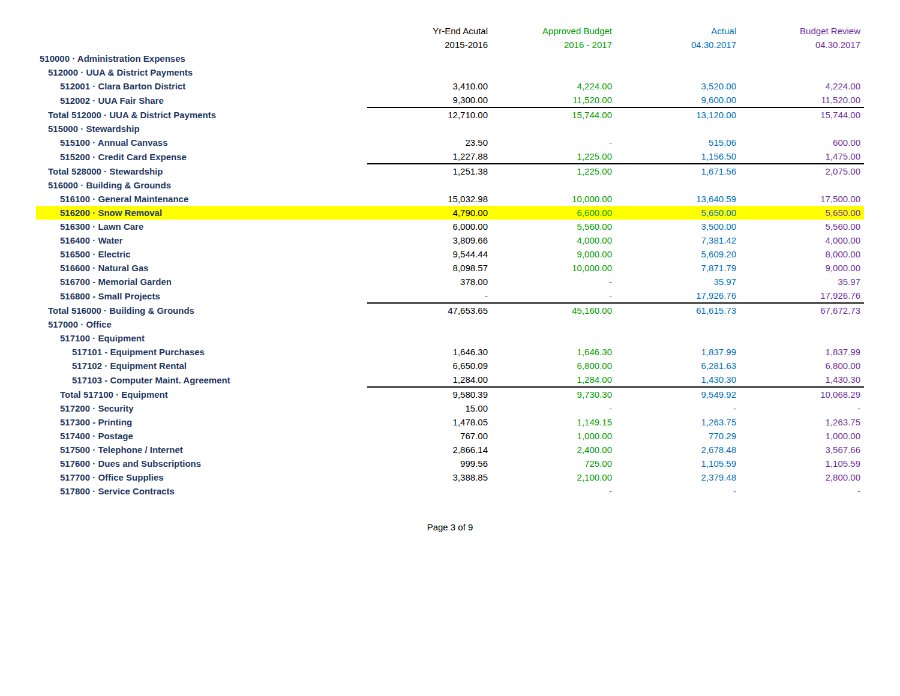| | Yr-End Acutal | Approved Budget | Actual | Budget Review |
| --- | --- | --- | --- | --- |
| | 2015-2016 | 2016 - 2017 | 04.30.2017 | 04.30.2017 |
| 510000 · Administration Expenses | | | | |
| 512000 · UUA & District Payments | | | | |
| 512001 · Clara Barton District | 3,410.00 | 4,224.00 | 3,520.00 | 4,224.00 |
| 512002 · UUA Fair Share | 9,300.00 | 11,520.00 | 9,600.00 | 11,520.00 |
| Total 512000 · UUA & District Payments | 12,710.00 | 15,744.00 | 13,120.00 | 15,744.00 |
| 515000 · Stewardship | | | | |
| 515100 · Annual Canvass | 23.50 | - | 515.06 | 600.00 |
| 515200 · Credit Card Expense | 1,227.88 | 1,225.00 | 1,156.50 | 1,475.00 |
| Total 528000 · Stewardship | 1,251.38 | 1,225.00 | 1,671.56 | 2,075.00 |
| 516000 · Building & Grounds | | | | |
| 516100 · General Maintenance | 15,032.98 | 10,000.00 | 13,640.59 | 17,500.00 |
| 516200 · Snow Removal | 4,790.00 | 6,600.00 | 5,650.00 | 5,650.00 |
| 516300 · Lawn Care | 6,000.00 | 5,560.00 | 3,500.00 | 5,560.00 |
| 516400 · Water | 3,809.66 | 4,000.00 | 7,381.42 | 4,000.00 |
| 516500 · Electric | 9,544.44 | 9,000.00 | 5,609.20 | 8,000.00 |
| 516600 · Natural Gas | 8,098.57 | 10,000.00 | 7,871.79 | 9,000.00 |
| 516700 - Memorial Garden | 378.00 | - | 35.97 | 35.97 |
| 516800 - Small Projects | - | - | 17,926.76 | 17,926.76 |
| Total 516000 · Building & Grounds | 47,653.65 | 45,160.00 | 61,615.73 | 67,672.73 |
| 517000 · Office | | | | |
| 517100 · Equipment | | | | |
| 517101 - Equipment Purchases | 1,646.30 | 1,646.30 | 1,837.99 | 1,837.99 |
| 517102 · Equipment Rental | 6,650.09 | 6,800.00 | 6,281.63 | 6,800.00 |
| 517103 - Computer Maint. Agreement | 1,284.00 | 1,284.00 | 1,430.30 | 1,430.30 |
| Total 517100 · Equipment | 9,580.39 | 9,730.30 | 9,549.92 | 10,068.29 |
| 517200 · Security | 15.00 | - | - | - |
| 517300 - Printing | 1,478.05 | 1,149.15 | 1,263.75 | 1,263.75 |
| 517400 · Postage | 767.00 | 1,000.00 | 770.29 | 1,000.00 |
| 517500 · Telephone / Internet | 2,866.14 | 2,400.00 | 2,678.48 | 3,567.66 |
| 517600 · Dues and Subscriptions | 999.56 | 725.00 | 1,105.59 | 1,105.59 |
| 517700 · Office Supplies | 3,388.85 | 2,100.00 | 2,379.48 | 2,800.00 |
| 517800 · Service Contracts | | - | - | - |
Page 3 of 9